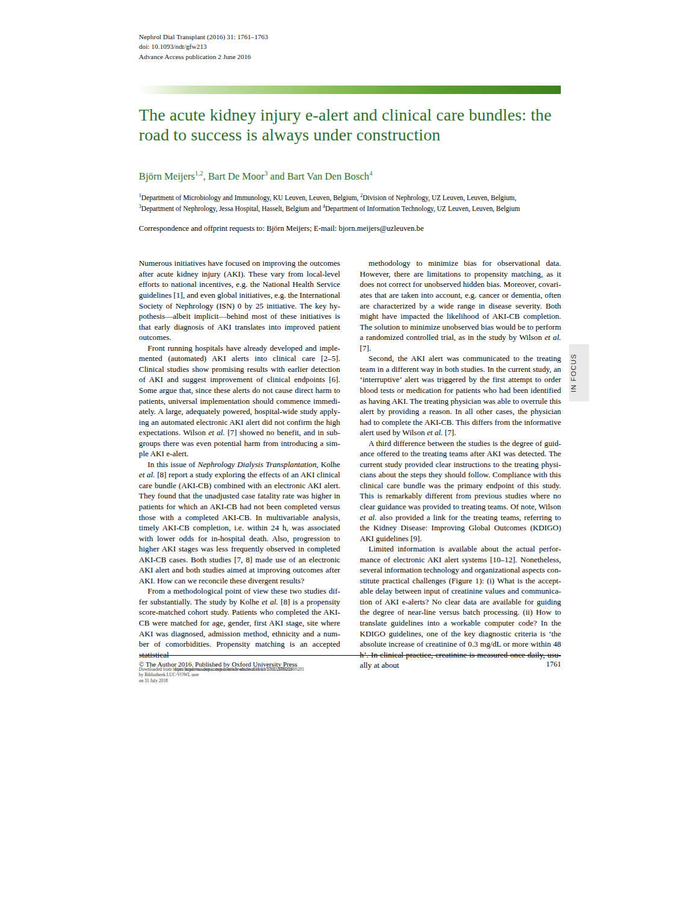Nephrol Dial Transplant (2016) 31: 1761–1763
doi: 10.1093/ndt/gfw213
Advance Access publication 2 June 2016
The acute kidney injury e-alert and clinical care bundles: the road to success is always under construction
Björn Meijers1,2, Bart De Moor3 and Bart Van Den Bosch4
1Department of Microbiology and Immunology, KU Leuven, Leuven, Belgium, 2Division of Nephrology, UZ Leuven, Leuven, Belgium,
3Department of Nephrology, Jessa Hospital, Hasselt, Belgium and 4Department of Information Technology, UZ Leuven, Leuven, Belgium
Correspondence and offprint requests to: Björn Meijers; E-mail: bjorn.meijers@uzleuven.be
Numerous initiatives have focused on improving the outcomes after acute kidney injury (AKI). These vary from local-level efforts to national incentives, e.g. the National Health Service guidelines [1], and even global initiatives, e.g. the International Society of Nephrology (ISN) 0 by 25 initiative. The key hypothesis—albeit implicit—behind most of these initiatives is that early diagnosis of AKI translates into improved patient outcomes.
Front running hospitals have already developed and implemented (automated) AKI alerts into clinical care [2–5]. Clinical studies show promising results with earlier detection of AKI and suggest improvement of clinical endpoints [6]. Some argue that, since these alerts do not cause direct harm to patients, universal implementation should commence immediately. A large, adequately powered, hospital-wide study applying an automated electronic AKI alert did not confirm the high expectations. Wilson et al. [7] showed no benefit, and in subgroups there was even potential harm from introducing a simple AKI e-alert.
In this issue of Nephrology Dialysis Transplantation, Kolhe et al. [8] report a study exploring the effects of an AKI clinical care bundle (AKI-CB) combined with an electronic AKI alert. They found that the unadjusted case fatality rate was higher in patients for which an AKI-CB had not been completed versus those with a completed AKI-CB. In multivariable analysis, timely AKI-CB completion, i.e. within 24 h, was associated with lower odds for in-hospital death. Also, progression to higher AKI stages was less frequently observed in completed AKI-CB cases. Both studies [7, 8] made use of an electronic AKI alert and both studies aimed at improving outcomes after AKI. How can we reconcile these divergent results?
From a methodological point of view these two studies differ substantially. The study by Kolhe et al. [8] is a propensity score-matched cohort study. Patients who completed the AKI-CB were matched for age, gender, first AKI stage, site where AKI was diagnosed, admission method, ethnicity and a number of comorbidities. Propensity matching is an accepted statistical
methodology to minimize bias for observational data. However, there are limitations to propensity matching, as it does not correct for unobserved hidden bias. Moreover, covariates that are taken into account, e.g. cancer or dementia, often are characterized by a wide range in disease severity. Both might have impacted the likelihood of AKI-CB completion. The solution to minimize unobserved bias would be to perform a randomized controlled trial, as in the study by Wilson et al. [7].
Second, the AKI alert was communicated to the treating team in a different way in both studies. In the current study, an ‘interruptive’ alert was triggered by the first attempt to order blood tests or medication for patients who had been identified as having AKI. The treating physician was able to overrule this alert by providing a reason. In all other cases, the physician had to complete the AKI-CB. This differs from the informative alert used by Wilson et al. [7].
A third difference between the studies is the degree of guidance offered to the treating teams after AKI was detected. The current study provided clear instructions to the treating physicians about the steps they should follow. Compliance with this clinical care bundle was the primary endpoint of this study. This is remarkably different from previous studies where no clear guidance was provided to treating teams. Of note, Wilson et al. also provided a link for the treating teams, referring to the Kidney Disease: Improving Global Outcomes (KDIGO) AKI guidelines [9].
Limited information is available about the actual performance of electronic AKI alert systems [10–12]. Nonetheless, several information technology and organizational aspects constitute practical challenges (Figure 1): (i) What is the acceptable delay between input of creatinine values and communication of AKI e-alerts? No clear data are available for guiding the degree of near-line versus batch processing. (ii) How to translate guidelines into a workable computer code? In the KDIGO guidelines, one of the key diagnostic criteria is ‘the absolute increase of creatinine of 0.3 mg/dL or more within 48 h’. In clinical practice, creatinine is measured once daily, usually at about
IN FOCUS
© The Author 2016. Published by Oxford University Press
1761
Downloaded from https://academic.oup.com/ndt/article-abstract/31/11/1761/2469201 from https://academic.oup.com/ndt/article-abstract/31/11/1761/2469201
by Bibliotheek LUC-VOWL user
on 31 July 2018